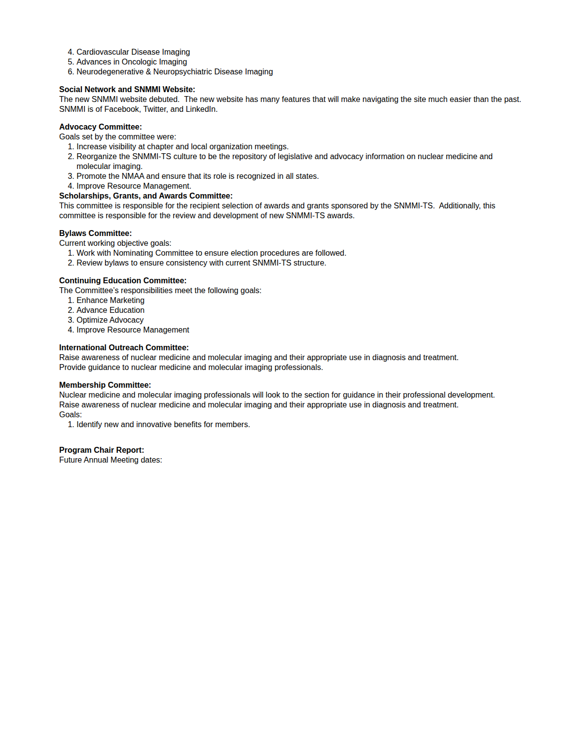Cardiovascular Disease Imaging
Advances in Oncologic Imaging
Neurodegenerative & Neuropsychiatric Disease Imaging
Social Network and SNMMI Website:
The new SNMMI website debuted. The new website has many features that will make navigating the site much easier than the past. SNMMI is of Facebook, Twitter, and LinkedIn.
Advocacy Committee:
Goals set by the committee were:
Increase visibility at chapter and local organization meetings.
Reorganize the SNMMI-TS culture to be the repository of legislative and advocacy information on nuclear medicine and molecular imaging.
Promote the NMAA and ensure that its role is recognized in all states.
Improve Resource Management.
Scholarships, Grants, and Awards Committee:
This committee is responsible for the recipient selection of awards and grants sponsored by the SNMMI-TS. Additionally, this committee is responsible for the review and development of new SNMMI-TS awards.
Bylaws Committee:
Current working objective goals:
Work with Nominating Committee to ensure election procedures are followed.
Review bylaws to ensure consistency with current SNMMI-TS structure.
Continuing Education Committee:
The Committee’s responsibilities meet the following goals:
Enhance Marketing
Advance Education
Optimize Advocacy
Improve Resource Management
International Outreach Committee:
Raise awareness of nuclear medicine and molecular imaging and their appropriate use in diagnosis and treatment.
Provide guidance to nuclear medicine and molecular imaging professionals.
Membership Committee:
Nuclear medicine and molecular imaging professionals will look to the section for guidance in their professional development.
Raise awareness of nuclear medicine and molecular imaging and their appropriate use in diagnosis and treatment.
Goals:
Identify new and innovative benefits for members.
Program Chair Report:
Future Annual Meeting dates: